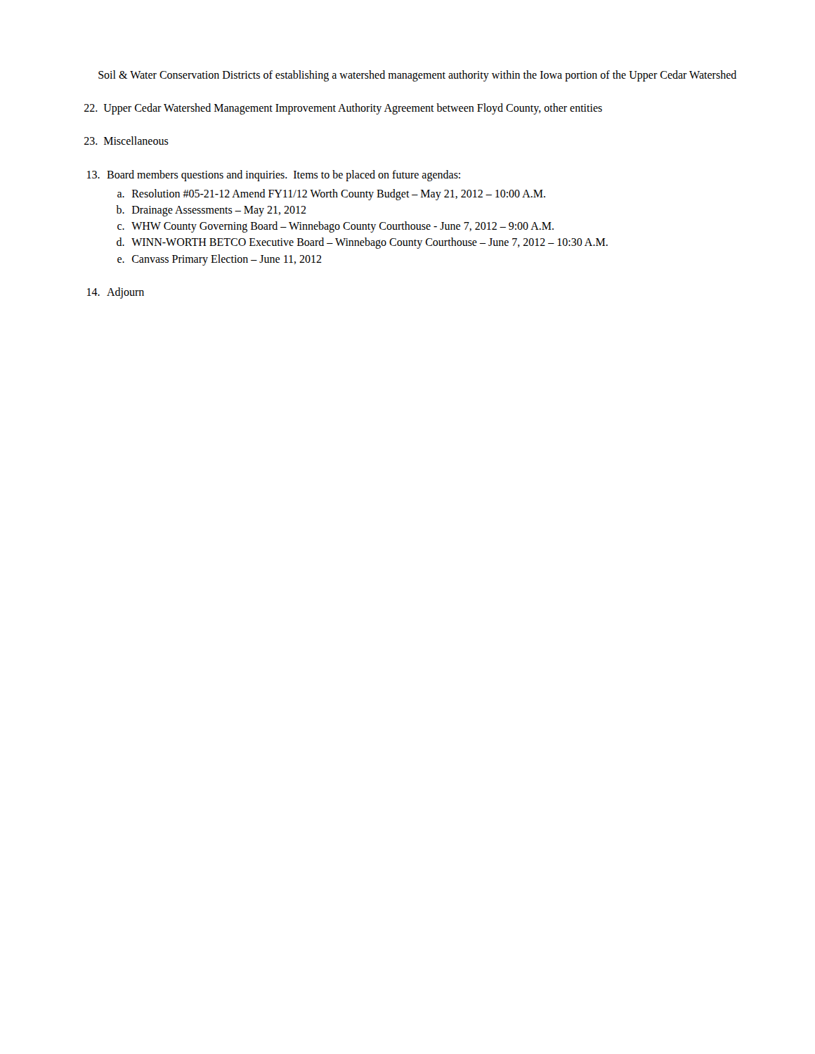Soil & Water Conservation Districts of establishing a watershed management authority within the Iowa portion of the Upper Cedar Watershed
22. Upper Cedar Watershed Management Improvement Authority Agreement between Floyd County, other entities
23. Miscellaneous
13. Board members questions and inquiries. Items to be placed on future agendas:
a. Resolution #05-21-12 Amend FY11/12 Worth County Budget – May 21, 2012 – 10:00 A.M.
b. Drainage Assessments – May 21, 2012
c. WHW County Governing Board – Winnebago County Courthouse - June 7, 2012 – 9:00 A.M.
d. WINN-WORTH BETCO Executive Board – Winnebago County Courthouse – June 7, 2012 – 10:30 A.M.
e. Canvass Primary Election – June 11, 2012
14. Adjourn